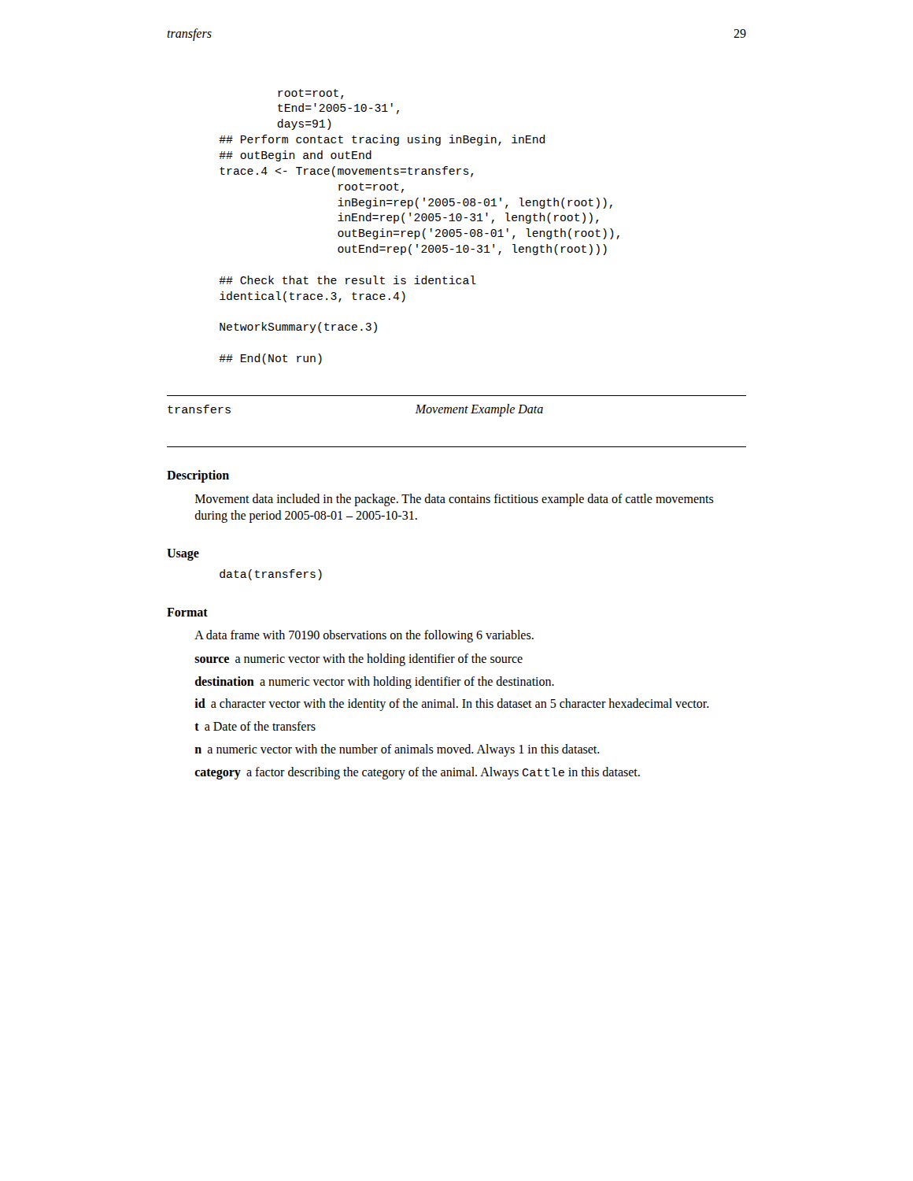transfers 29
root=root,
tEnd='2005-10-31',
days=91)
## Perform contact tracing using inBegin, inEnd
## outBegin and outEnd
trace.4 <- Trace(movements=transfers,
                 root=root,
                 inBegin=rep('2005-08-01', length(root)),
                 inEnd=rep('2005-10-31', length(root)),
                 outBegin=rep('2005-08-01', length(root)),
                 outEnd=rep('2005-10-31', length(root)))

## Check that the result is identical
identical(trace.3, trace.4)

NetworkSummary(trace.3)

## End(Not run)
transfers Movement Example Data
Description
Movement data included in the package. The data contains fictitious example data of cattle movements during the period 2005-08-01 – 2005-10-31.
Usage
data(transfers)
Format
A data frame with 70190 observations on the following 6 variables.
source
a numeric vector with the holding identifier of the source
destination
a numeric vector with holding identifier of the destination.
id
a character vector with the identity of the animal. In this dataset an 5 character hexadecimal vector.
t
a Date of the transfers
n
a numeric vector with the number of animals moved. Always 1 in this dataset.
category
a factor describing the category of the animal. Always Cattle in this dataset.